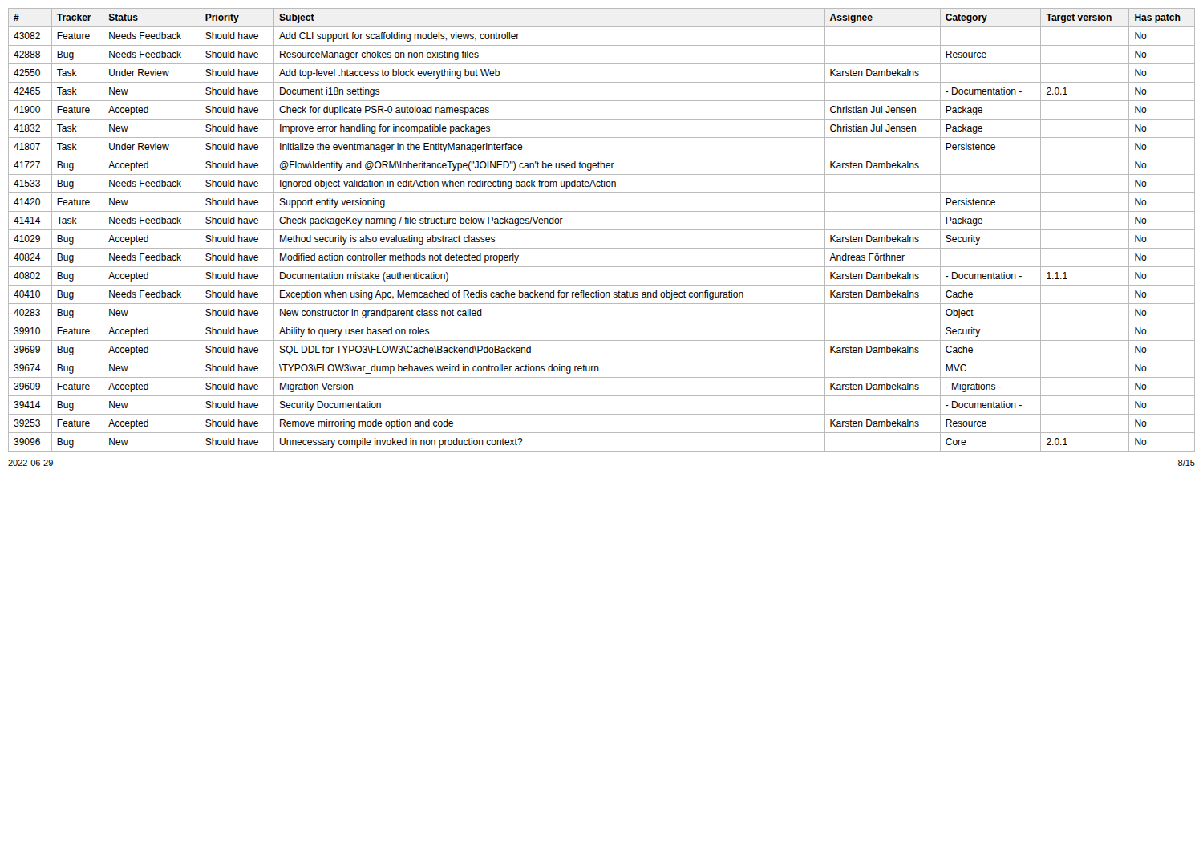| # | Tracker | Status | Priority | Subject | Assignee | Category | Target version | Has patch |
| --- | --- | --- | --- | --- | --- | --- | --- | --- |
| 43082 | Feature | Needs Feedback | Should have | Add CLI support for scaffolding models, views, controller | | | | No |
| 42888 | Bug | Needs Feedback | Should have | ResourceManager chokes on non existing files | | Resource | | No |
| 42550 | Task | Under Review | Should have | Add top-level .htaccess to block everything but Web | Karsten Dambekalns | | | No |
| 42465 | Task | New | Should have | Document i18n settings | | - Documentation - | 2.0.1 | No |
| 41900 | Feature | Accepted | Should have | Check for duplicate PSR-0 autoload namespaces | Christian Jul Jensen | Package | | No |
| 41832 | Task | New | Should have | Improve error handling for incompatible packages | Christian Jul Jensen | Package | | No |
| 41807 | Task | Under Review | Should have | Initialize the eventmanager in the EntityManagerInterface | | Persistence | | No |
| 41727 | Bug | Accepted | Should have | @Flow\Identity and @ORM\InheritanceType("JOINED") can't be used together | Karsten Dambekalns | | | No |
| 41533 | Bug | Needs Feedback | Should have | Ignored object-validation in editAction when redirecting back from updateAction | | | | No |
| 41420 | Feature | New | Should have | Support entity versioning | | Persistence | | No |
| 41414 | Task | Needs Feedback | Should have | Check packageKey naming / file structure below Packages/Vendor | | Package | | No |
| 41029 | Bug | Accepted | Should have | Method security is also evaluating abstract classes | Karsten Dambekalns | Security | | No |
| 40824 | Bug | Needs Feedback | Should have | Modified action controller methods not detected properly | Andreas Förthner | | | No |
| 40802 | Bug | Accepted | Should have | Documentation mistake (authentication) | Karsten Dambekalns | - Documentation - | 1.1.1 | No |
| 40410 | Bug | Needs Feedback | Should have | Exception when using Apc, Memcached of Redis cache backend for reflection status and object configuration | Karsten Dambekalns | Cache | | No |
| 40283 | Bug | New | Should have | New constructor in grandparent class not called | | Object | | No |
| 39910 | Feature | Accepted | Should have | Ability to query user based on roles | | Security | | No |
| 39699 | Bug | Accepted | Should have | SQL DDL for TYPO3\FLOW3\Cache\Backend\PdoBackend | Karsten Dambekalns | Cache | | No |
| 39674 | Bug | New | Should have | \TYPO3\FLOW3\var_dump behaves weird in controller actions doing return | | MVC | | No |
| 39609 | Feature | Accepted | Should have | Migration Version | Karsten Dambekalns | - Migrations - | | No |
| 39414 | Bug | New | Should have | Security Documentation | | - Documentation - | | No |
| 39253 | Feature | Accepted | Should have | Remove mirroring mode option and code | Karsten Dambekalns | Resource | | No |
| 39096 | Bug | New | Should have | Unnecessary compile invoked in non production context? | | Core | 2.0.1 | No |
2022-06-29 8/15